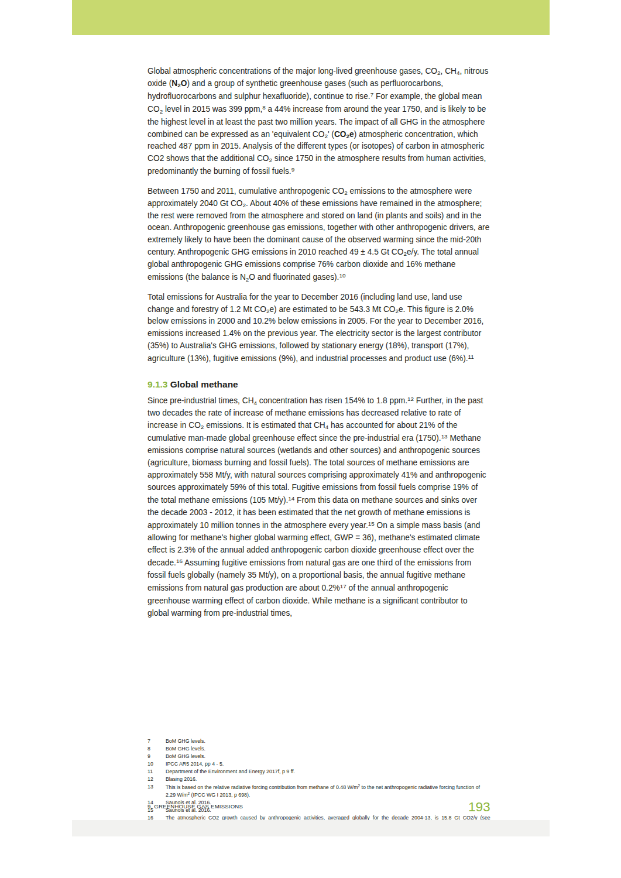Global atmospheric concentrations of the major long-lived greenhouse gases, CO2, CH4, nitrous oxide (N2O) and a group of synthetic greenhouse gases (such as perfluorocarbons, hydrofluorocarbons and sulphur hexafluoride), continue to rise.7 For example, the global mean CO2 level in 2015 was 399 ppm,8 a 44% increase from around the year 1750, and is likely to be the highest level in at least the past two million years. The impact of all GHG in the atmosphere combined can be expressed as an 'equivalent CO2' (CO2e) atmospheric concentration, which reached 487 ppm in 2015. Analysis of the different types (or isotopes) of carbon in atmospheric CO2 shows that the additional CO2 since 1750 in the atmosphere results from human activities, predominantly the burning of fossil fuels.9
Between 1750 and 2011, cumulative anthropogenic CO2 emissions to the atmosphere were approximately 2040 Gt CO2. About 40% of these emissions have remained in the atmosphere; the rest were removed from the atmosphere and stored on land (in plants and soils) and in the ocean. Anthropogenic greenhouse gas emissions, together with other anthropogenic drivers, are extremely likely to have been the dominant cause of the observed warming since the mid-20th century. Anthropogenic GHG emissions in 2010 reached 49 ± 4.5 Gt CO2e/y. The total annual global anthropogenic GHG emissions comprise 76% carbon dioxide and 16% methane emissions (the balance is N2O and fluorinated gases).10
Total emissions for Australia for the year to December 2016 (including land use, land use change and forestry of 1.2 Mt CO2e) are estimated to be 543.3 Mt CO2e. This figure is 2.0% below emissions in 2000 and 10.2% below emissions in 2005. For the year to December 2016, emissions increased 1.4% on the previous year. The electricity sector is the largest contributor (35%) to Australia's GHG emissions, followed by stationary energy (18%), transport (17%), agriculture (13%), fugitive emissions (9%), and industrial processes and product use (6%).11
9.1.3 Global methane
Since pre-industrial times, CH4 concentration has risen 154% to 1.8 ppm.12 Further, in the past two decades the rate of increase of methane emissions has decreased relative to rate of increase in CO2 emissions. It is estimated that CH4 has accounted for about 21% of the cumulative man-made global greenhouse effect since the pre-industrial era (1750).13 Methane emissions comprise natural sources (wetlands and other sources) and anthropogenic sources (agriculture, biomass burning and fossil fuels). The total sources of methane emissions are approximately 558 Mt/y, with natural sources comprising approximately 41% and anthropogenic sources approximately 59% of this total. Fugitive emissions from fossil fuels comprise 19% of the total methane emissions (105 Mt/y).14 From this data on methane sources and sinks over the decade 2003 - 2012, it has been estimated that the net growth of methane emissions is approximately 10 million tonnes in the atmosphere every year.15 On a simple mass basis (and allowing for methane's higher global warming effect, GWP = 36), methane's estimated climate effect is 2.3% of the annual added anthropogenic carbon dioxide greenhouse effect over the decade.16 Assuming fugitive emissions from natural gas are one third of the emissions from fossil fuels globally (namely 35 Mt/y), on a proportional basis, the annual fugitive methane emissions from natural gas production are about 0.2%17 of the annual anthropogenic greenhouse warming effect of carbon dioxide. While methane is a significant contributor to global warming from pre-industrial times,
| 7 | BoM GHG levels. |
| 8 | BoM GHG levels. |
| 9 | BoM GHG levels. |
| 10 | IPCC AR5 2014, pp 4 - 5. |
| 11 | Department of the Environment and Energy 2017f, p 9 ff. |
| 12 | Blasing 2016. |
| 13 | This is based on the relative radiative forcing contribution from methane of 0.48 W/m 2 to the net anthropogenic radiative forcing function of 2.29 W/m 2 (IPCC WG I 2013, p 698). |
| 14 | Saunois et al. 2016. |
| 15 | Saunois et al. 2016. |
| 16 | The atmospheric CO2 growth caused by anthropogenic activities, averaged globally for the decade 2004-13, is 15.8 Gt CO2/y (see http://www.globalcarbonproject.org/carbonbudget/archive.htm for 2014). |
| 17 | (=2.3%x0.19x0.33). |
9. GREENHOUSE GAS EMISSIONS
193